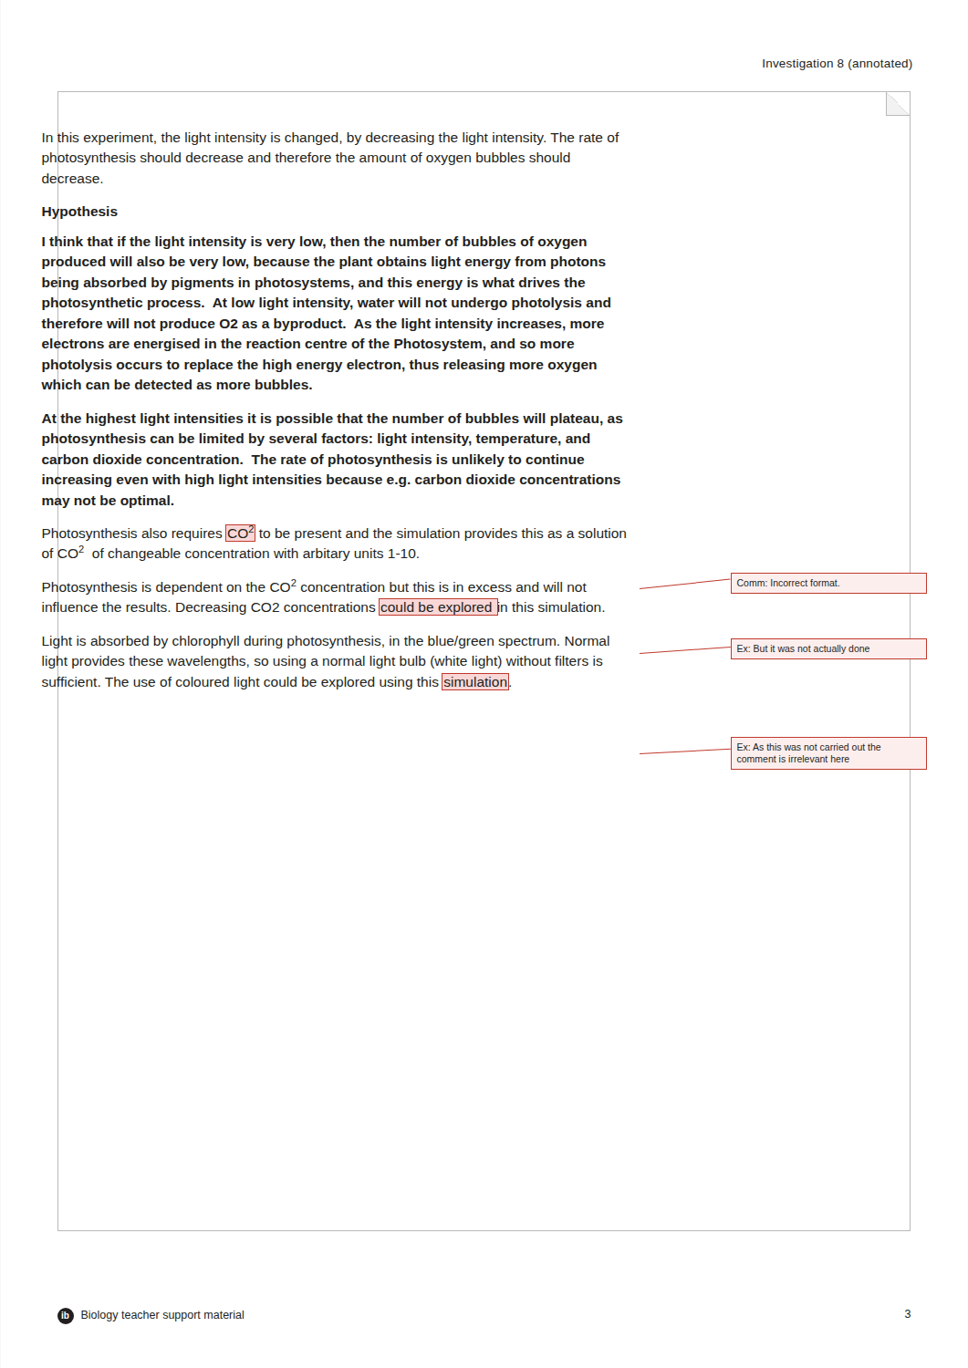Investigation 8 (annotated)
In this experiment, the light intensity is changed, by decreasing the light intensity. The rate of photosynthesis should decrease and therefore the amount of oxygen bubbles should decrease.
Hypothesis
I think that if the light intensity is very low, then the number of bubbles of oxygen produced will also be very low, because the plant obtains light energy from photons being absorbed by pigments in photosystems, and this energy is what drives the photosynthetic process. At low light intensity, water will not undergo photolysis and therefore will not produce O2 as a byproduct. As the light intensity increases, more electrons are energised in the reaction centre of the Photosystem, and so more photolysis occurs to replace the high energy electron, thus releasing more oxygen which can be detected as more bubbles.
At the highest light intensities it is possible that the number of bubbles will plateau, as photosynthesis can be limited by several factors: light intensity, temperature, and carbon dioxide concentration. The rate of photosynthesis is unlikely to continue increasing even with high light intensities because e.g. carbon dioxide concentrations may not be optimal.
Photosynthesis also requires CO2 to be present and the simulation provides this as a solution of CO2 of changeable concentration with arbitary units 1-10.
Photosynthesis is dependent on the CO2 concentration but this is in excess and will not influence the results. Decreasing CO2 concentrations could be explored in this simulation.
Light is absorbed by chlorophyll during photosynthesis, in the blue/green spectrum. Normal light provides these wavelengths, so using a normal light bulb (white light) without filters is sufficient. The use of coloured light could be explored using this simulation.
Comm: Incorrect format.
Ex: But it was not actually done
Ex: As this was not carried out the comment is irrelevant here
ib Biology teacher support material 3